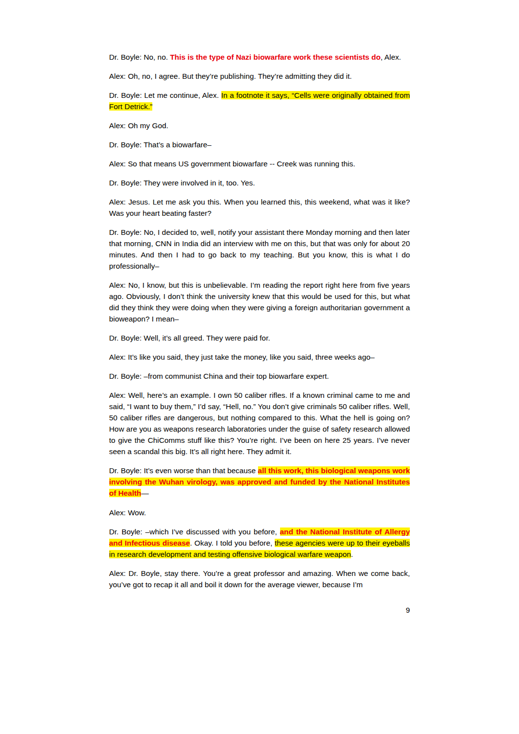Dr. Boyle: No, no. This is the type of Nazi biowarfare work these scientists do, Alex.
Alex: Oh, no, I agree. But they’re publishing. They’re admitting they did it.
Dr. Boyle: Let me continue, Alex. In a footnote it says, “Cells were originally obtained from Fort Detrick.”
Alex: Oh my God.
Dr. Boyle: That’s a biowarfare–
Alex: So that means US government biowarfare -- Creek was running this.
Dr. Boyle: They were involved in it, too. Yes.
Alex: Jesus. Let me ask you this. When you learned this, this weekend, what was it like? Was your heart beating faster?
Dr. Boyle: No, I decided to, well, notify your assistant there Monday morning and then later that morning, CNN in India did an interview with me on this, but that was only for about 20 minutes. And then I had to go back to my teaching. But you know, this is what I do professionally–
Alex: No, I know, but this is unbelievable. I’m reading the report right here from five years ago. Obviously, I don’t think the university knew that this would be used for this, but what did they think they were doing when they were giving a foreign authoritarian government a bioweapon? I mean–
Dr. Boyle: Well, it’s all greed. They were paid for.
Alex: It’s like you said, they just take the money, like you said, three weeks ago–
Dr. Boyle: –from communist China and their top biowarfare expert.
Alex: Well, here’s an example. I own 50 caliber rifles. If a known criminal came to me and said, “I want to buy them,” I’d say, “Hell, no.” You don’t give criminals 50 caliber rifles. Well, 50 caliber rifles are dangerous, but nothing compared to this. What the hell is going on? How are you as weapons research laboratories under the guise of safety research allowed to give the ChiComms stuff like this? You’re right. I’ve been on here 25 years. I’ve never seen a scandal this big. It’s all right here. They admit it.
Dr. Boyle: It’s even worse than that because all this work, this biological weapons work involving the Wuhan virology, was approved and funded by the National Institutes of Health—
Alex: Wow.
Dr. Boyle: –which I’ve discussed with you before, and the National Institute of Allergy and Infectious disease. Okay. I told you before, these agencies were up to their eyeballs in research development and testing offensive biological warfare weapon.
Alex: Dr. Boyle, stay there. You’re a great professor and amazing. When we come back, you’ve got to recap it all and boil it down for the average viewer, because I’m
9